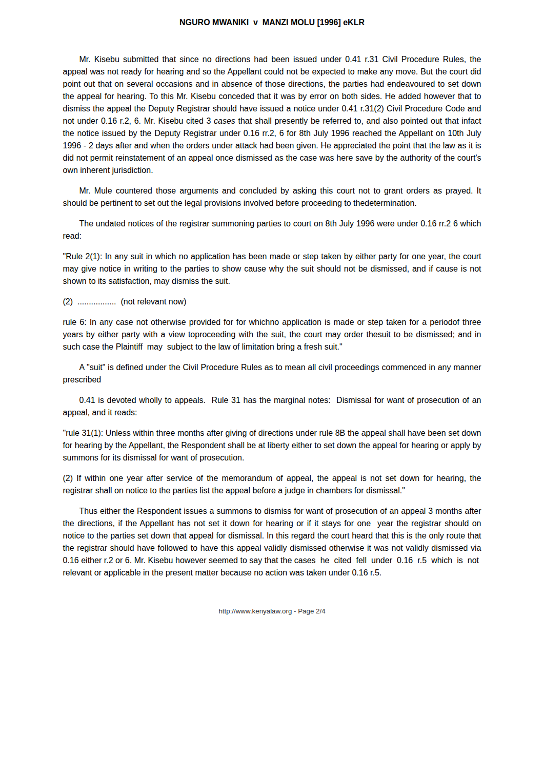NGURO MWANIKI v MANZI MOLU [1996] eKLR
Mr. Kisebu submitted that since no directions had been issued under 0.41 r.31 Civil Procedure Rules, the appeal was not ready for hearing and so the Appellant could not be expected to make any move. But the court did point out that on several occasions and in absence of those directions, the parties had endeavoured to set down the appeal for hearing. To this Mr. Kisebu conceded that it was by error on both sides. He added however that to dismiss the appeal the Deputy Registrar should have issued a notice under 0.41 r.31(2) Civil Procedure Code and not under 0.16 r.2, 6. Mr. Kisebu cited 3 cases that shall presently be referred to, and also pointed out that infact the notice issued by the Deputy Registrar under 0.16 rr.2, 6 for 8th July 1996 reached the Appellant on 10th July 1996 - 2 days after and when the orders under attack had been given. He appreciated the point that the law as it is did not permit reinstatement of an appeal once dismissed as the case was here save by the authority of the court's own inherent jurisdiction.
Mr. Mule countered those arguments and concluded by asking this court not to grant orders as prayed. It should be pertinent to set out the legal provisions involved before proceeding to thedetermination.
The undated notices of the registrar summoning parties to court on 8th July 1996 were under 0.16 rr.2 6 which read:
"Rule 2(1): In any suit in which no application has been made or step taken by either party for one year, the court may give notice in writing to the parties to show cause why the suit should not be dismissed, and if cause is not shown to its satisfaction, may dismiss the suit.
(2) ................. (not relevant now)
rule 6: In any case not otherwise provided for for whichno application is made or step taken for a periodof three years by either party with a view toproceeding with the suit, the court may order thesuit to be dismissed; and in such case the Plaintiff may subject to the law of limitation bring a fresh suit."
A "suit" is defined under the Civil Procedure Rules as to mean all civil proceedings commenced in any manner prescribed
0.41 is devoted wholly to appeals. Rule 31 has the marginal notes: Dismissal for want of prosecution of an appeal, and it reads:
"rule 31(1): Unless within three months after giving of directions under rule 8B the appeal shall have been set down for hearing by the Appellant, the Respondent shall be at liberty either to set down the appeal for hearing or apply by summons for its dismissal for want of prosecution.
(2) If within one year after service of the memorandum of appeal, the appeal is not set down for hearing, the registrar shall on notice to the parties list the appeal before a judge in chambers for dismissal."
Thus either the Respondent issues a summons to dismiss for want of prosecution of an appeal 3 months after the directions, if the Appellant has not set it down for hearing or if it stays for one year the registrar should on notice to the parties set down that appeal for dismissal. In this regard the court heard that this is the only route that the registrar should have followed to have this appeal validly dismissed otherwise it was not validly dismissed via 0.16 either r.2 or 6. Mr. Kisebu however seemed to say that the cases he cited fell under 0.16 r.5 which is not relevant or applicable in the present matter because no action was taken under 0.16 r.5.
http://www.kenyalaw.org - Page 2/4